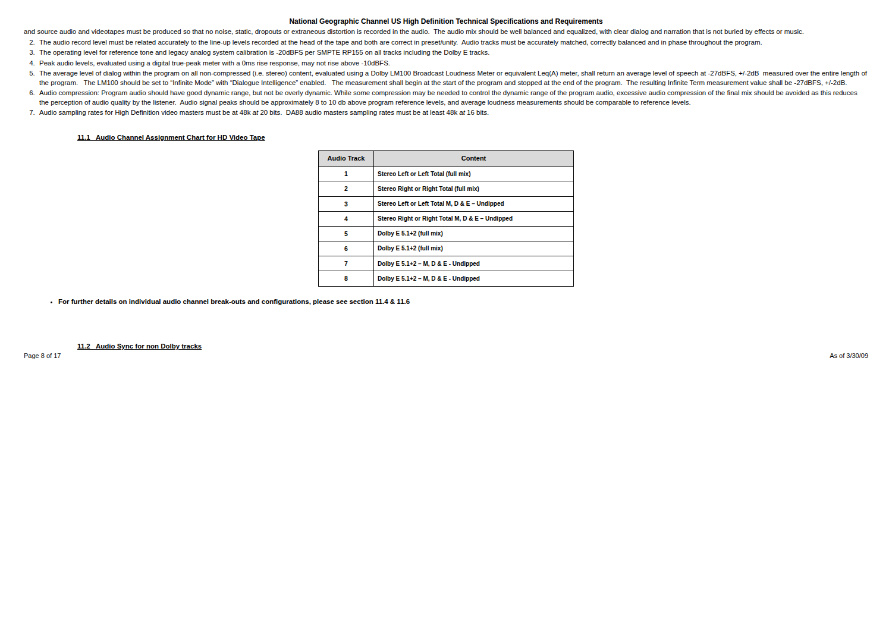National Geographic Channel US High Definition Technical Specifications and Requirements
and source audio and videotapes must be produced so that no noise, static, dropouts or extraneous distortion is recorded in the audio. The audio mix should be well balanced and equalized, with clear dialog and narration that is not buried by effects or music.
The audio record level must be related accurately to the line-up levels recorded at the head of the tape and both are correct in preset/unity. Audio tracks must be accurately matched, correctly balanced and in phase throughout the program.
The operating level for reference tone and legacy analog system calibration is -20dBFS per SMPTE RP155 on all tracks including the Dolby E tracks.
Peak audio levels, evaluated using a digital true-peak meter with a 0ms rise response, may not rise above -10dBFS.
The average level of dialog within the program on all non-compressed (i.e. stereo) content, evaluated using a Dolby LM100 Broadcast Loudness Meter or equivalent Leq(A) meter, shall return an average level of speech at -27dBFS, +/-2dB measured over the entire length of the program. The LM100 should be set to “Infinite Mode” with “Dialogue Intelligence” enabled. The measurement shall begin at the start of the program and stopped at the end of the program. The resulting Infinite Term measurement value shall be -27dBFS, +/-2dB.
Audio compression: Program audio should have good dynamic range, but not be overly dynamic. While some compression may be needed to control the dynamic range of the program audio, excessive audio compression of the final mix should be avoided as this reduces the perception of audio quality by the listener. Audio signal peaks should be approximately 8 to 10 db above program reference levels, and average loudness measurements should be comparable to reference levels.
Audio sampling rates for High Definition video masters must be at 48k at 20 bits. DA88 audio masters sampling rates must be at least 48k at 16 bits.
11.1 Audio Channel Assignment Chart for HD Video Tape
| Audio Track | Content |
| --- | --- |
| 1 | Stereo Left or Left Total (full mix) |
| 2 | Stereo Right or Right Total (full mix) |
| 3 | Stereo Left or Left Total M, D & E – Undipped |
| 4 | Stereo Right or Right Total M, D & E – Undipped |
| 5 | Dolby E 5.1+2 (full mix) |
| 6 | Dolby E 5.1+2 (full mix) |
| 7 | Dolby E 5.1+2 – M, D & E - Undipped |
| 8 | Dolby E 5.1+2 – M, D & E - Undipped |
For further details on individual audio channel break-outs and configurations, please see section 11.4 & 11.6
11.2 Audio Sync for non Dolby tracks
Page 8 of 17
As of 3/30/09